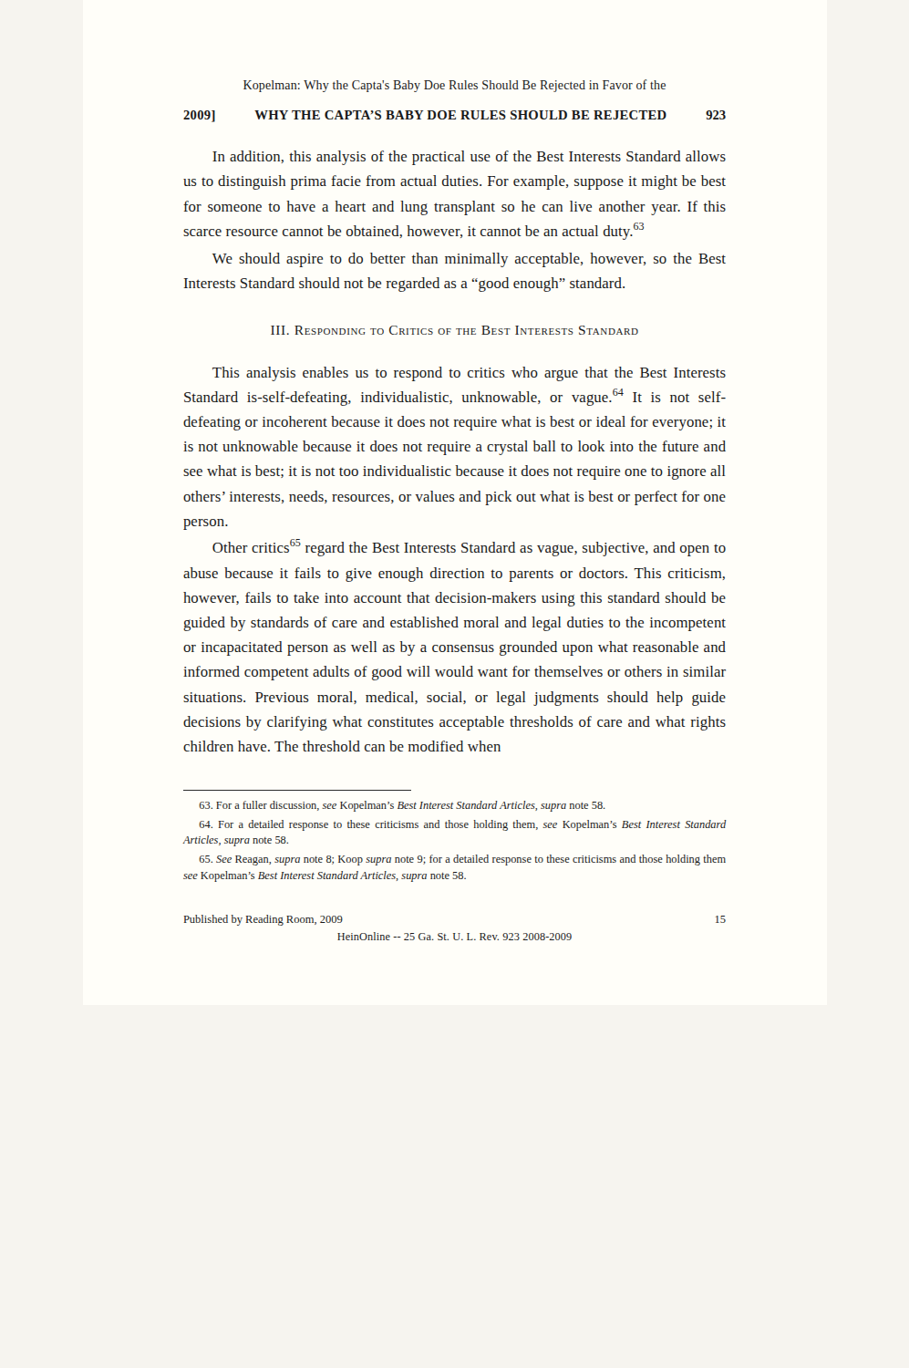Kopelman: Why the Capta's Baby Doe Rules Should Be Rejected in Favor of the
2009] WHY THE CAPTA’S BABY DOE RULES SHOULD BE REJECTED 923
In addition, this analysis of the practical use of the Best Interests Standard allows us to distinguish prima facie from actual duties. For example, suppose it might be best for someone to have a heart and lung transplant so he can live another year. If this scarce resource cannot be obtained, however, it cannot be an actual duty.63
We should aspire to do better than minimally acceptable, however, so the Best Interests Standard should not be regarded as a “good enough” standard.
III. Responding to Critics of the Best Interests Standard
This analysis enables us to respond to critics who argue that the Best Interests Standard is-self-defeating, individualistic, unknowable, or vague.64 It is not self-defeating or incoherent because it does not require what is best or ideal for everyone; it is not unknowable because it does not require a crystal ball to look into the future and see what is best; it is not too individualistic because it does not require one to ignore all others’ interests, needs, resources, or values and pick out what is best or perfect for one person.
Other critics65 regard the Best Interests Standard as vague, subjective, and open to abuse because it fails to give enough direction to parents or doctors. This criticism, however, fails to take into account that decision-makers using this standard should be guided by standards of care and established moral and legal duties to the incompetent or incapacitated person as well as by a consensus grounded upon what reasonable and informed competent adults of good will would want for themselves or others in similar situations. Previous moral, medical, social, or legal judgments should help guide decisions by clarifying what constitutes acceptable thresholds of care and what rights children have. The threshold can be modified when
63. For a fuller discussion, see Kopelman’s Best Interest Standard Articles, supra note 58.
64. For a detailed response to these criticisms and those holding them, see Kopelman’s Best Interest Standard Articles, supra note 58.
65. See Reagan, supra note 8; Koop supra note 9; for a detailed response to these criticisms and those holding them see Kopelman’s Best Interest Standard Articles, supra note 58.
Published by Reading Room, 2009 15
HeinOnline -- 25 Ga. St. U. L. Rev. 923 2008-2009